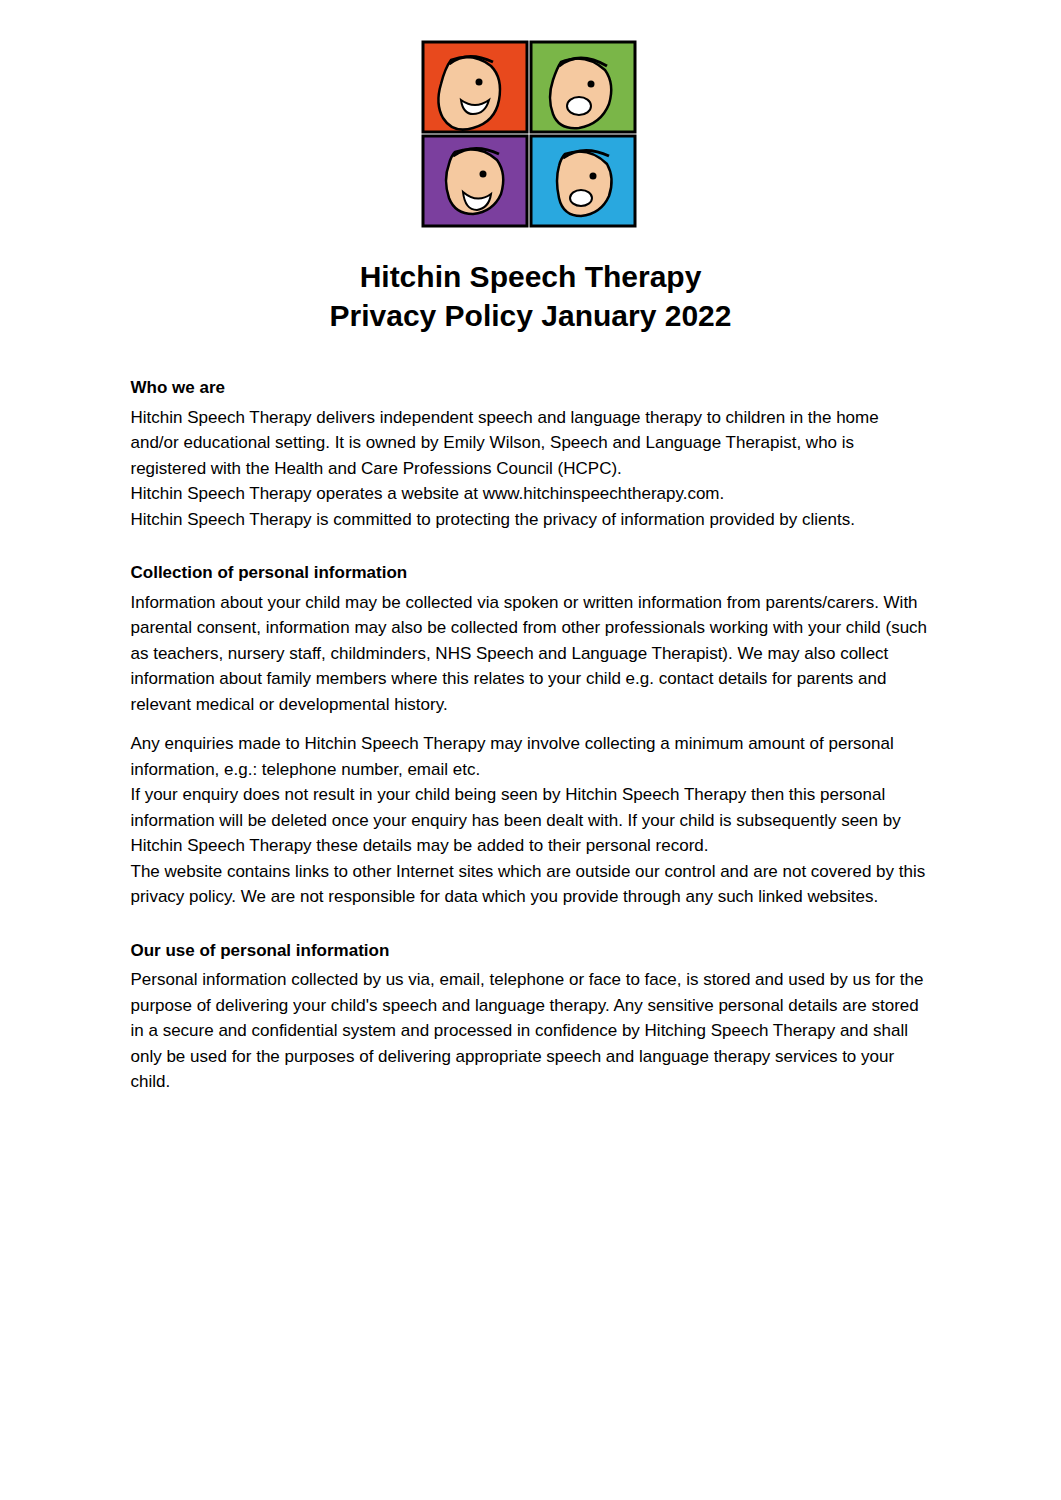Hitchin Speech Therapy
Privacy Policy January 2022
Who we are
Hitchin Speech Therapy delivers independent speech and language therapy to children in the home and/or educational setting. It is owned by Emily Wilson, Speech and Language Therapist, who is registered with the Health and Care Professions Council (HCPC).
Hitchin Speech Therapy operates a website at www.hitchinspeechtherapy.com.
Hitchin Speech Therapy is committed to protecting the privacy of information provided by clients.
Collection of personal information
Information about your child may be collected via spoken or written information from parents/carers. With parental consent, information may also be collected from other professionals working with your child (such as teachers, nursery staff, childminders, NHS Speech and Language Therapist). We may also collect information about family members where this relates to your child e.g. contact details for parents and relevant medical or developmental history.
Any enquiries made to Hitchin Speech Therapy may involve collecting a minimum amount of personal information, e.g.: telephone number, email etc.
If your enquiry does not result in your child being seen by Hitchin Speech Therapy then this personal information will be deleted once your enquiry has been dealt with. If your child is subsequently seen by Hitchin Speech Therapy these details may be added to their personal record.
The website contains links to other Internet sites which are outside our control and are not covered by this privacy policy. We are not responsible for data which you provide through any such linked websites.
Our use of personal information
Personal information collected by us via, email, telephone or face to face, is stored and used by us for the purpose of delivering your child's speech and language therapy. Any sensitive personal details are stored in a secure and confidential system and processed in confidence by Hitching Speech Therapy and shall only be used for the purposes of delivering appropriate speech and language therapy services to your child.